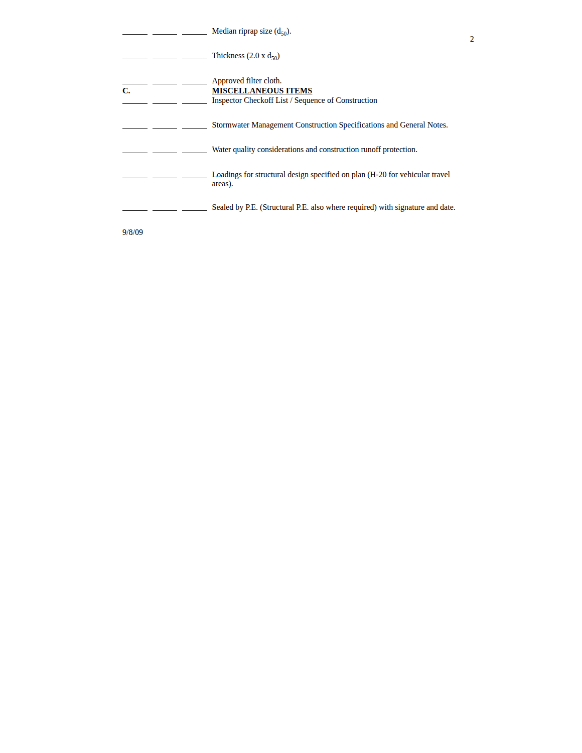2
| | | | Median riprap size (d 50 ). |
| | | | Thickness (2.0 x d 50 ) |
| | | | Approved filter cloth. |
| C. | | | MISCELLANEOUS ITEMS |
| | | | Inspector Checkoff List / Sequence of Construction |
| | | | Stormwater Management Construction Specifications and General Notes. |
| | | | Water quality considerations and construction runoff protection. |
| | | | Loadings for structural design specified on plan (H-20 for vehicular travel areas). |
| | | | Sealed by P.E. (Structural P.E. also where required) with signature and date. |
9/8/09